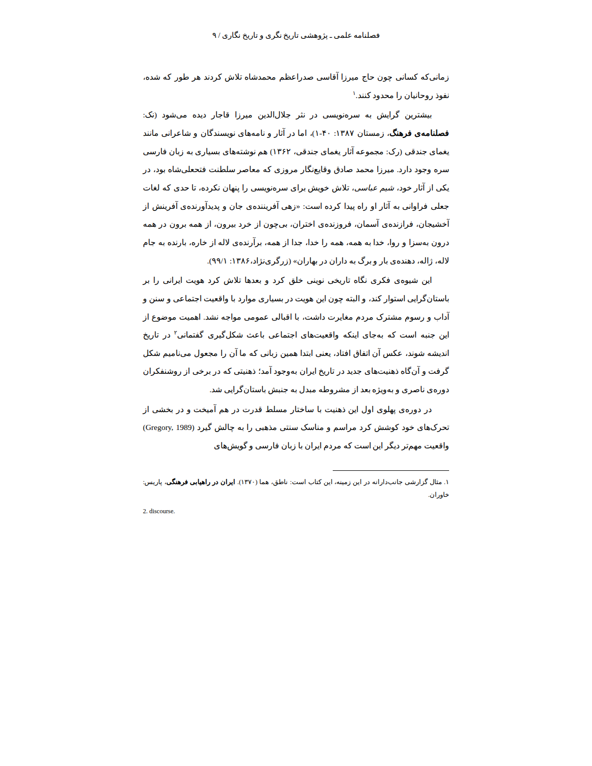فصلنامه علمی ـ پژوهشی تاریخ نگری و تاریخ نگاری / ۹
زمانی‌که کسانی چون حاج میرزا آقاسی صدراعظم محمدشاه تلاش کردند هر طور که شده، نفوذ روحانیان را محدود کنند.۱
بیشترین گرایش به سره‌نویسی در نثر جلال‌الدین میرزا قاجار دیده می‌شود (نک: فصلنامه‌ی فرهنگ، زمستان ۱۳۸۷: ۴۰-۱)، اما در آثار و نامه‌های نویسندگان و شاعرانی مانند یغمای جندقی (رک: مجموعه آثار یغمای جندقی، ۱۳۶۲) هم نوشته‌های بسیاری به زبان فارسی سره وجود دارد. میرزا محمد صادق وقایع‌نگار مروزی که معاصر سلطنت فتحعلی‌شاه بود، در یکی از آثار خود، شیم عباسی، تلاش خویش برای سره‌نویسی را پنهان نکرده، تا حدی که لغات جعلی فراوانی به آثار او راه پیدا کرده است: «زهی آفریننده‌ی جان و پدیدآورنده‌ی آفرینش از آخشیجان، فرازنده‌ی آسمان، فروزنده‌ی اختران، بی‌چون از خرد بیرون، از همه برون در همه درون به‌سزا و روا، خدا به همه، همه را خدا، جدا از همه، برآرنده‌ی لاله از خاره، بارنده به جام لاله، ژاله، دهنده‌ی بار و برگ به داران در بهاران» (زرگری‌نژاد،۱۳۸۶: ۹۹/۱).
این شیوه‌ی فکری نگاه تاریخی نوینی خلق کرد و بعدها تلاش کرد هویت ایرانی را بر باستان‌گرایی استوار کند، و البته چون این هویت در بسیاری موارد با واقعیت اجتماعی و سنن و آداب و رسوم مشترک مردم مغایرت داشت، با اقبالی عمومی مواجه نشد. اهمیت موضوع از این جنبه است که به‌جای اینکه واقعیت‌های اجتماعی باعث شکل‌گیری گفتمانی۲ در تاریخ اندیشه شوند، عکس آن اتفاق افتاد، یعنی ابتدا همین زبانی که ما آن را مجعول می‌نامیم شکل گرفت و آن‌گاه ذهنیت‌های جدید در تاریخ ایران به‌وجود آمد؛ ذهنیتی که در برخی از روشنفکران دوره‌ی ناصری و به‌ویژه بعد از مشروطه مبدل به جنبش باستان‌گرایی شد.
در دوره‌ی پهلوی اول این ذهنیت با ساختار مسلط قدرت در هم آمیخت و در بخشی از تحرک‌های خود کوشش کرد مراسم و مناسک سنتی مذهبی را به چالش گیرد (Gregory, 1989) واقعیت مهم‌تر دیگر این است که مردم ایران با زبان فارسی و گویش‌های
۱. مثال گزارشی جانب‌دارانه در این زمینه، این کتاب است: ناطق، هما (۱۳۷۰). ایران در راهیابی فرهنگی، پاریس: خاوران.
2. discourse.